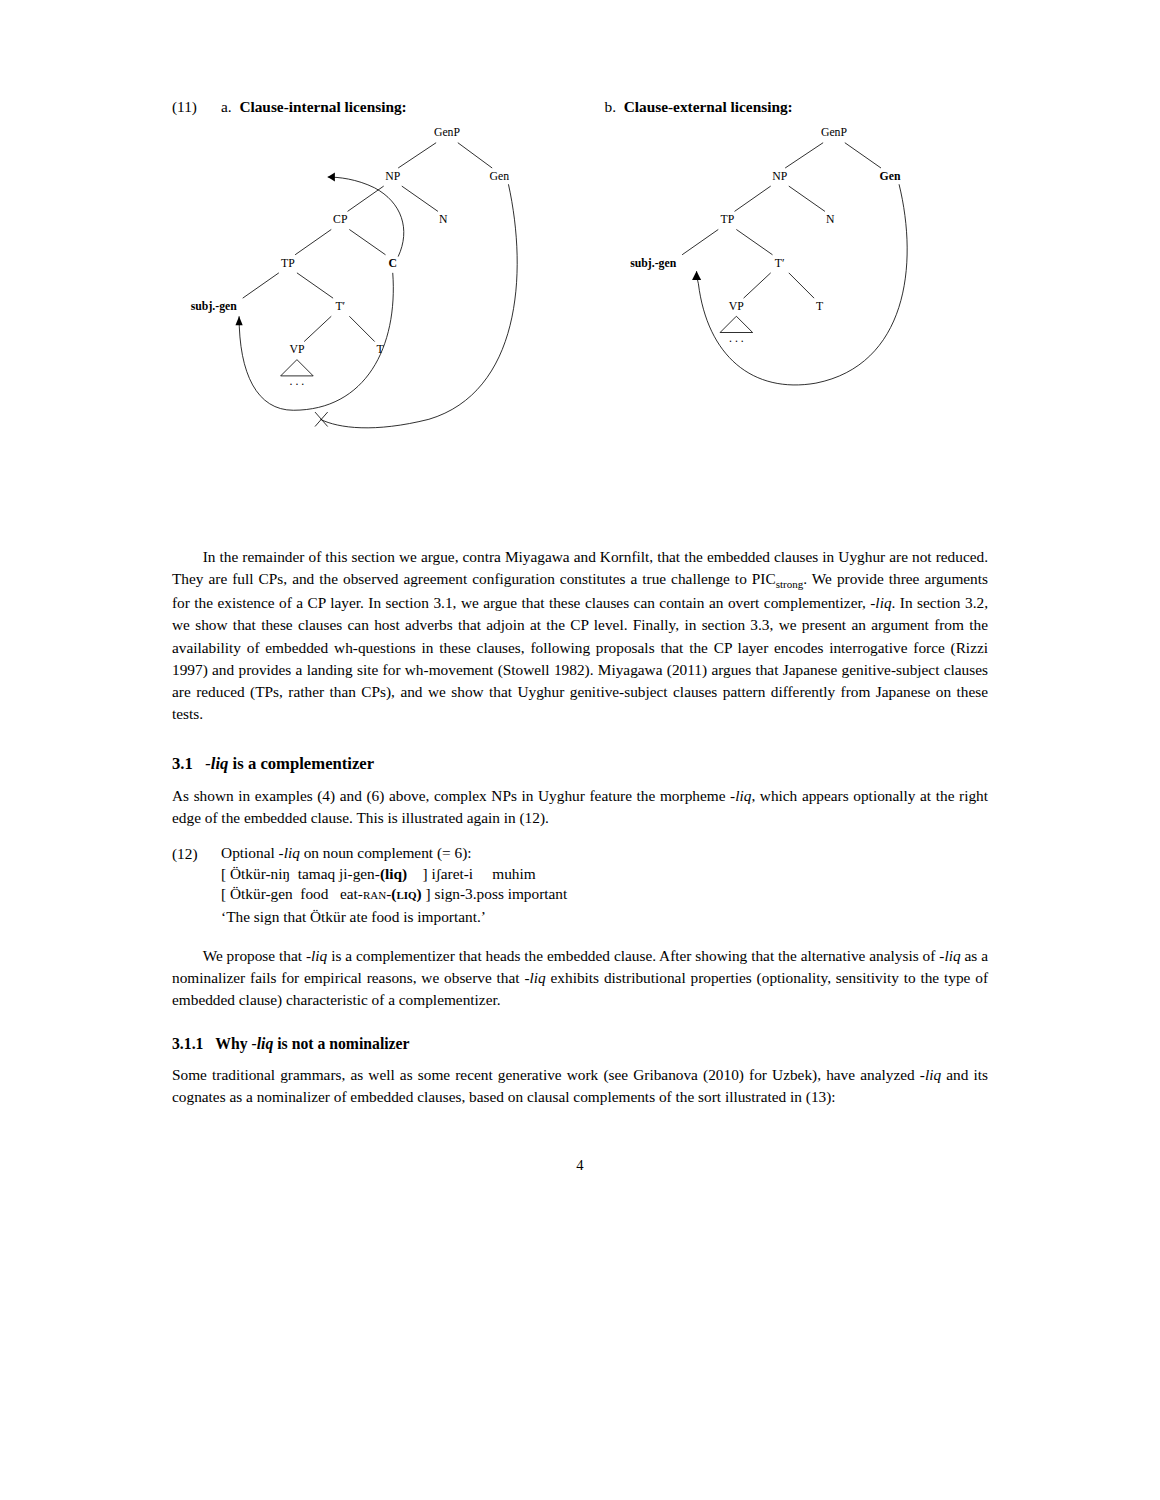(11)
a. Clause-internal licensing:
b. Clause-external licensing:
GenP NP Gen CP N TP C subj.-gen T′ VP T . . .
GenP NP Gen TP N subj.-gen T′ VP T . . .
In the remainder of this section we argue, contra Miyagawa and Kornfilt, that the embedded clauses in Uyghur are not reduced. They are full CPs, and the observed agreement configuration constitutes a true challenge to PICstrong. We provide three arguments for the existence of a CP layer. In section 3.1, we argue that these clauses can contain an overt complementizer, -liq. In section 3.2, we show that these clauses can host adverbs that adjoin at the CP level. Finally, in section 3.3, we present an argument from the availability of embedded wh-questions in these clauses, following proposals that the CP layer encodes interrogative force (Rizzi 1997) and provides a landing site for wh-movement (Stowell 1982). Miyagawa (2011) argues that Japanese genitive-subject clauses are reduced (TPs, rather than CPs), and we show that Uyghur genitive-subject clauses pattern differently from Japanese on these tests.
3.1 -liq is a complementizer
As shown in examples (4) and (6) above, complex NPs in Uyghur feature the morpheme -liq, which appears optionally at the right edge of the embedded clause. This is illustrated again in (12).
(12)
Optional -liq on noun complement (= 6):
[ Ötkür-niŋ tamaq ji-gen-(liq) ] iʃaret-i muhim
[ Ötkür-gen food eat-ran-(liq) ] sign-3.poss important
‘The sign that Ötkür ate food is important.’
We propose that -liq is a complementizer that heads the embedded clause. After showing that the alternative analysis of -liq as a nominalizer fails for empirical reasons, we observe that -liq exhibits distributional properties (optionality, sensitivity to the type of embedded clause) characteristic of a complementizer.
3.1.1 Why -liq is not a nominalizer
Some traditional grammars, as well as some recent generative work (see Gribanova (2010) for Uzbek), have analyzed -liq and its cognates as a nominalizer of embedded clauses, based on clausal complements of the sort illustrated in (13):
4